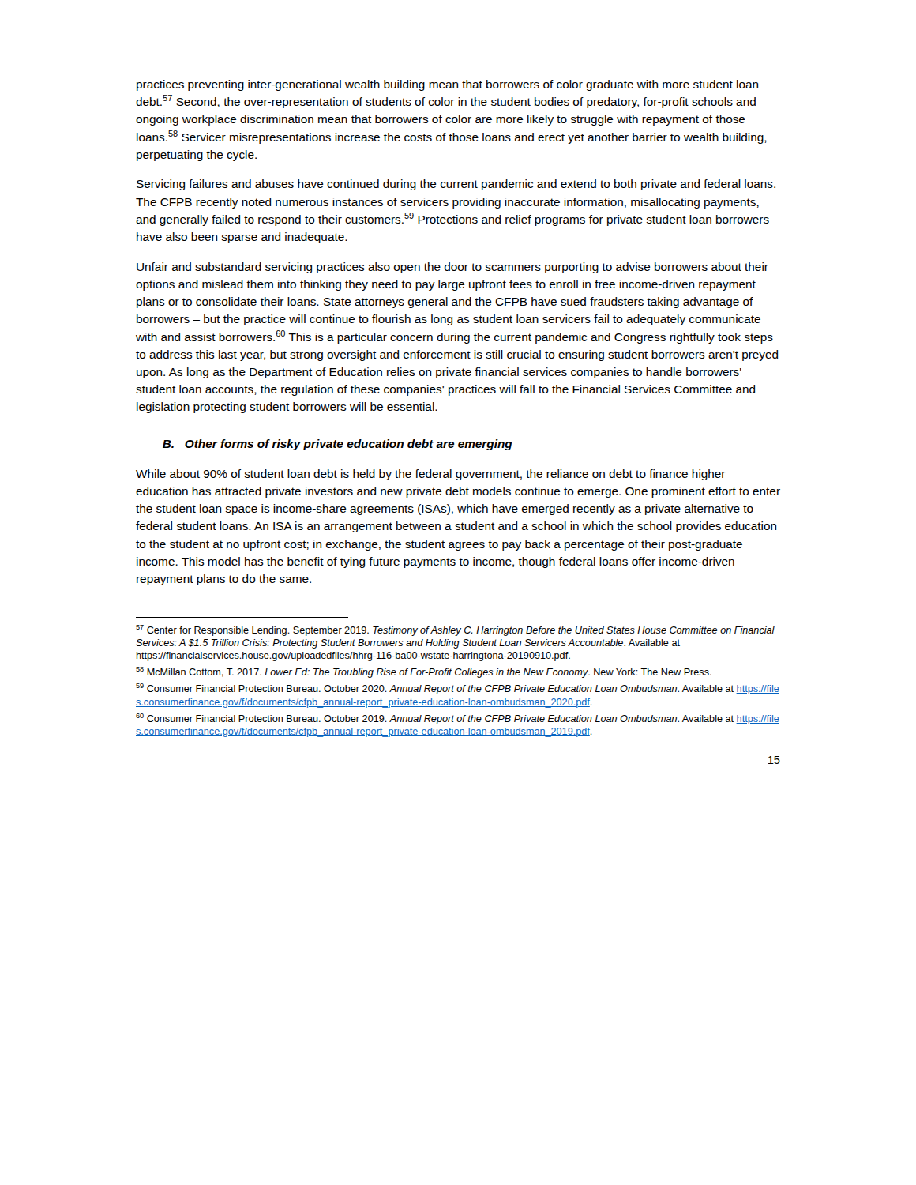practices preventing inter-generational wealth building mean that borrowers of color graduate with more student loan debt.57 Second, the over-representation of students of color in the student bodies of predatory, for-profit schools and ongoing workplace discrimination mean that borrowers of color are more likely to struggle with repayment of those loans.58 Servicer misrepresentations increase the costs of those loans and erect yet another barrier to wealth building, perpetuating the cycle.
Servicing failures and abuses have continued during the current pandemic and extend to both private and federal loans. The CFPB recently noted numerous instances of servicers providing inaccurate information, misallocating payments, and generally failed to respond to their customers.59 Protections and relief programs for private student loan borrowers have also been sparse and inadequate.
Unfair and substandard servicing practices also open the door to scammers purporting to advise borrowers about their options and mislead them into thinking they need to pay large upfront fees to enroll in free income-driven repayment plans or to consolidate their loans. State attorneys general and the CFPB have sued fraudsters taking advantage of borrowers – but the practice will continue to flourish as long as student loan servicers fail to adequately communicate with and assist borrowers.60 This is a particular concern during the current pandemic and Congress rightfully took steps to address this last year, but strong oversight and enforcement is still crucial to ensuring student borrowers aren't preyed upon. As long as the Department of Education relies on private financial services companies to handle borrowers' student loan accounts, the regulation of these companies' practices will fall to the Financial Services Committee and legislation protecting student borrowers will be essential.
B. Other forms of risky private education debt are emerging
While about 90% of student loan debt is held by the federal government, the reliance on debt to finance higher education has attracted private investors and new private debt models continue to emerge. One prominent effort to enter the student loan space is income-share agreements (ISAs), which have emerged recently as a private alternative to federal student loans. An ISA is an arrangement between a student and a school in which the school provides education to the student at no upfront cost; in exchange, the student agrees to pay back a percentage of their post-graduate income. This model has the benefit of tying future payments to income, though federal loans offer income-driven repayment plans to do the same.
57 Center for Responsible Lending. September 2019. Testimony of Ashley C. Harrington Before the United States House Committee on Financial Services: A $1.5 Trillion Crisis: Protecting Student Borrowers and Holding Student Loan Servicers Accountable. Available at https://financialservices.house.gov/uploadedfiles/hhrg-116-ba00-wstate-harringtona-20190910.pdf.
58 McMillan Cottom, T. 2017. Lower Ed: The Troubling Rise of For-Profit Colleges in the New Economy. New York: The New Press.
59 Consumer Financial Protection Bureau. October 2020. Annual Report of the CFPB Private Education Loan Ombudsman. Available at https://files.consumerfinance.gov/f/documents/cfpb_annual-report_private-education-loan-ombudsman_2020.pdf.
60 Consumer Financial Protection Bureau. October 2019. Annual Report of the CFPB Private Education Loan Ombudsman. Available at https://files.consumerfinance.gov/f/documents/cfpb_annual-report_private-education-loan-ombudsman_2019.pdf.
15